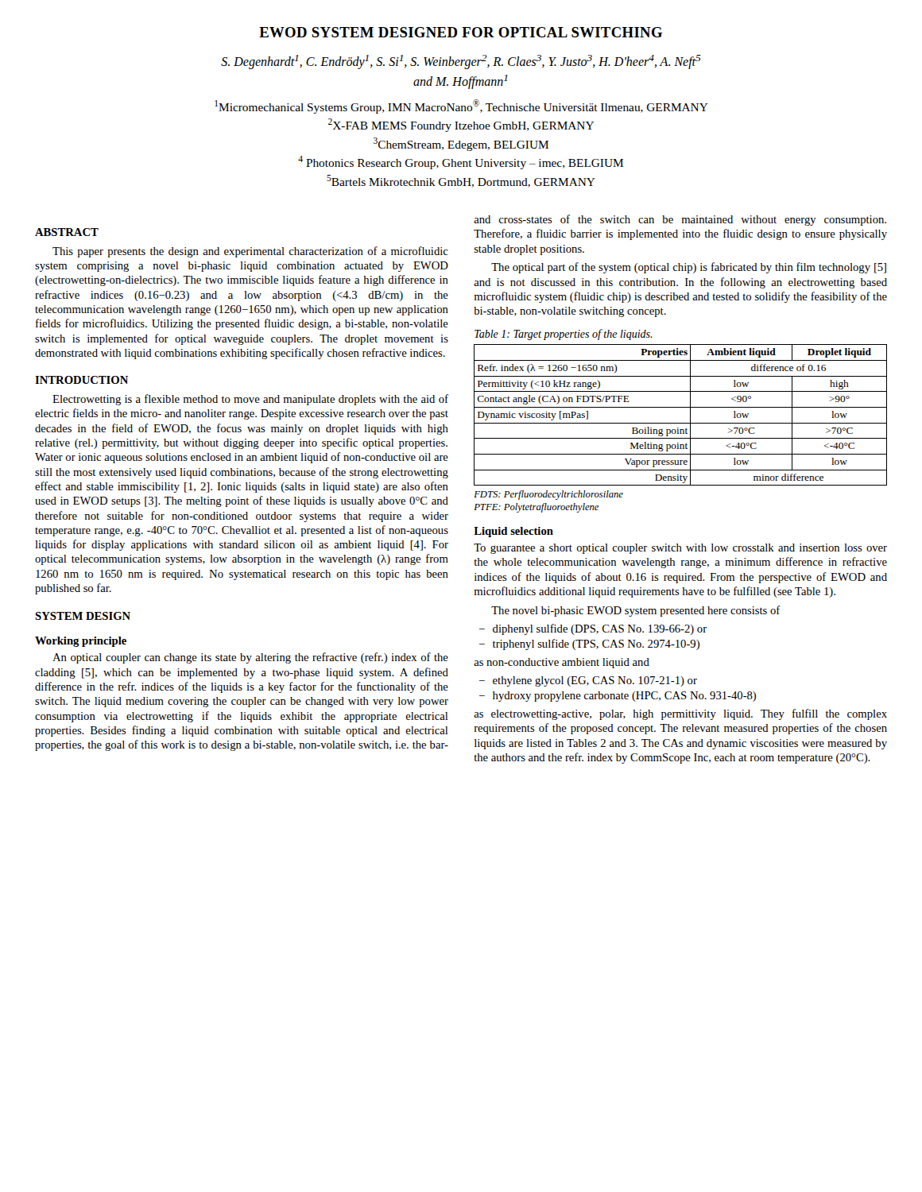EWOD SYSTEM DESIGNED FOR OPTICAL SWITCHING
S. Degenhardt1, C. Endrödy1, S. Si1, S. Weinberger2, R. Claes3, Y. Justo3, H. D'heer4, A. Neft5
and M. Hoffmann1
1Micromechanical Systems Group, IMN MacroNano®, Technische Universität Ilmenau, GERMANY
2X-FAB MEMS Foundry Itzehoe GmbH, GERMANY
3ChemStream, Edegem, BELGIUM
4 Photonics Research Group, Ghent University – imec, BELGIUM
5Bartels Mikrotechnik GmbH, Dortmund, GERMANY
Abstract
This paper presents the design and experimental characterization of a microfluidic system comprising a novel bi-phasic liquid combination actuated by EWOD (electrowetting-on-dielectrics). The two immiscible liquids feature a high difference in refractive indices (0.16−0.23) and a low absorption (<4.3 dB/cm) in the telecommunication wavelength range (1260−1650 nm), which open up new application fields for microfluidics. Utilizing the presented fluidic design, a bi-stable, non-volatile switch is implemented for optical waveguide couplers. The droplet movement is demonstrated with liquid combinations exhibiting specifically chosen refractive indices.
Introduction
Electrowetting is a flexible method to move and manipulate droplets with the aid of electric fields in the micro- and nanoliter range. Despite excessive research over the past decades in the field of EWOD, the focus was mainly on droplet liquids with high relative (rel.) permittivity, but without digging deeper into specific optical properties. Water or ionic aqueous solutions enclosed in an ambient liquid of non-conductive oil are still the most extensively used liquid combinations, because of the strong electrowetting effect and stable immiscibility [1, 2]. Ionic liquids (salts in liquid state) are also often used in EWOD setups [3]. The melting point of these liquids is usually above 0°C and therefore not suitable for non-conditioned outdoor systems that require a wider temperature range, e.g. -40°C to 70°C. Chevalliot et al. presented a list of non-aqueous liquids for display applications with standard silicon oil as ambient liquid [4]. For optical telecommunication systems, low absorption in the wavelength (λ) range from 1260 nm to 1650 nm is required. No systematical research on this topic has been published so far.
System Design
Working principle
An optical coupler can change its state by altering the refractive (refr.) index of the cladding [5], which can be implemented by a two-phase liquid system. A defined difference in the refr. indices of the liquids is a key factor for the functionality of the switch. The liquid medium covering the coupler can be changed with very low power consumption via electrowetting if the liquids exhibit the appropriate electrical properties. Besides finding a liquid combination with suitable optical and electrical properties, the goal of this work is to design a bi-stable, non-volatile switch, i.e. the bar- and cross-states of the switch can be maintained without energy consumption. Therefore, a fluidic barrier is implemented into the fluidic design to ensure physically stable droplet positions.
The optical part of the system (optical chip) is fabricated by thin film technology [5] and is not discussed in this contribution. In the following an electrowetting based microfluidic system (fluidic chip) is described and tested to solidify the feasibility of the bi-stable, non-volatile switching concept.
Table 1: Target properties of the liquids.
| Properties | Ambient liquid | Droplet liquid |
| --- | --- | --- |
| Refr. index (λ = 1260 −1650 nm) | difference of 0.16 |
| Permittivity (<10 kHz range) | low | high |
| Contact angle (CA) on FDTS/PTFE | <90° | >90° |
| Dynamic viscosity [mPas] | low | low |
| Boiling point | >70°C | >70°C |
| Melting point | <-40°C | <-40°C |
| Vapor pressure | low | low |
| Density | minor difference |
FDTS: Perfluorodecyltrichlorosilane
PTFE: Polytetrafluoroethylene
Liquid selection
To guarantee a short optical coupler switch with low crosstalk and insertion loss over the whole telecommunication wavelength range, a minimum difference in refractive indices of the liquids of about 0.16 is required. From the perspective of EWOD and microfluidics additional liquid requirements have to be fulfilled (see Table 1).
The novel bi-phasic EWOD system presented here consists of
diphenyl sulfide (DPS, CAS No. 139-66-2) or
triphenyl sulfide (TPS, CAS No. 2974-10-9)
as non-conductive ambient liquid and
ethylene glycol (EG, CAS No. 107-21-1) or
hydroxy propylene carbonate (HPC, CAS No. 931-40-8)
as electrowetting-active, polar, high permittivity liquid. They fulfill the complex requirements of the proposed concept. The relevant measured properties of the chosen liquids are listed in Tables 2 and 3. The CAs and dynamic viscosities were measured by the authors and the refr. index by CommScope Inc, each at room temperature (20°C).